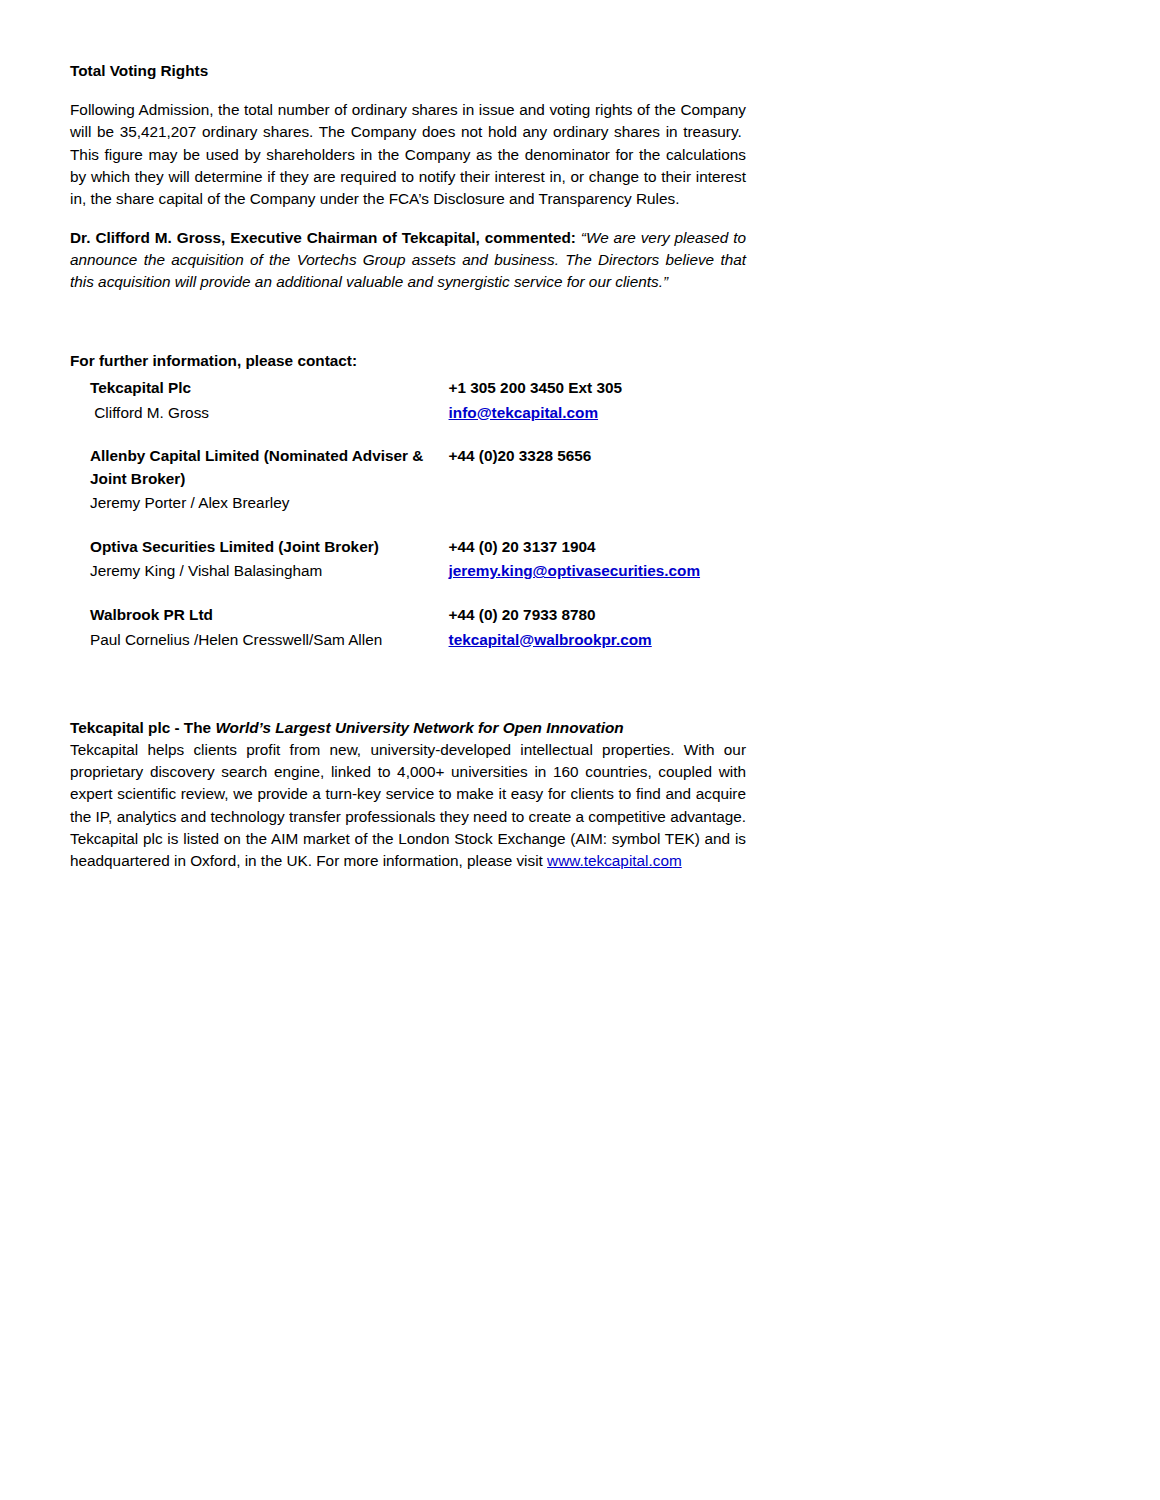Total Voting Rights
Following Admission, the total number of ordinary shares in issue and voting rights of the Company will be 35,421,207 ordinary shares. The Company does not hold any ordinary shares in treasury. This figure may be used by shareholders in the Company as the denominator for the calculations by which they will determine if they are required to notify their interest in, or change to their interest in, the share capital of the Company under the FCA’s Disclosure and Transparency Rules.
Dr. Clifford M. Gross, Executive Chairman of Tekcapital, commented: “We are very pleased to announce the acquisition of the Vortechs Group assets and business. The Directors believe that this acquisition will provide an additional valuable and synergistic service for our clients.”
For further information, please contact:
| Tekcapital Plc | +1 305 200 3450 Ext 305 |
| Clifford M. Gross | info@tekcapital.com |
| Allenby Capital Limited (Nominated Adviser & Joint Broker) | +44 (0)20 3328 5656 |
| Jeremy Porter / Alex Brearley | |
| Optiva Securities Limited (Joint Broker) | +44 (0) 20 3137 1904 |
| Jeremy King / Vishal Balasingham | jeremy.king@optivasecurities.com |
| Walbrook PR Ltd | +44 (0) 20 7933 8780 |
| Paul Cornelius /Helen Cresswell/Sam Allen | tekcapital@walbrookpr.com |
Tekcapital plc - The World’s Largest University Network for Open Innovation
Tekcapital helps clients profit from new, university-developed intellectual properties. With our proprietary discovery search engine, linked to 4,000+ universities in 160 countries, coupled with expert scientific review, we provide a turn-key service to make it easy for clients to find and acquire the IP, analytics and technology transfer professionals they need to create a competitive advantage. Tekcapital plc is listed on the AIM market of the London Stock Exchange (AIM: symbol TEK) and is headquartered in Oxford, in the UK. For more information, please visit www.tekcapital.com